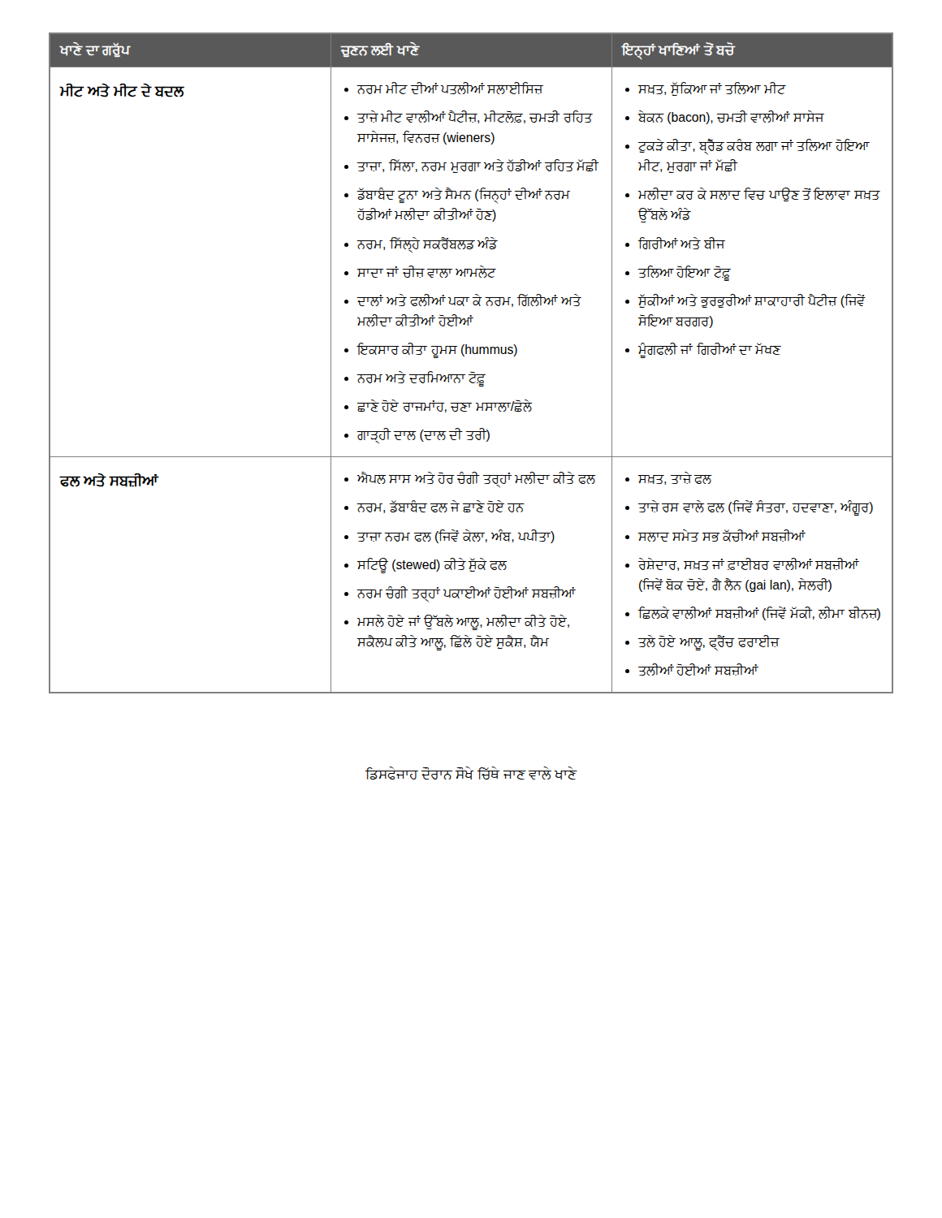| ਖਾਣੇ ਦਾ ਗਰੁੱਪ | ਚੁਣਨ ਲਈ ਖਾਣੇ | ਇਨ੍ਹਾਂ ਖਾਣਿਆਂ ਤੋਂ ਬਚੋ |
| --- | --- | --- |
| ਮੀਟ ਅਤੇ ਮੀਟ ਦੇ ਬਦਲ | ਨਰਮ ਮੀਟ ਦੀਆਂ ਪਤਲੀਆਂ ਸਲਾਈਸਿਜ਼ ਤਾਜ਼ੇ ਮੀਟ ਵਾਲੀਆਂ ਪੈਟੀਜ਼, ਮੀਟਲੋਫ਼, ਚਮੜੀ ਰਹਿਤ ਸਾਸੇਜਜ਼, ਵਿਨਰਜ਼ (wieners) ਤਾਜ਼ਾ, ਸਿੱਲਾ, ਨਰਮ ਮੁਰਗਾ ਅਤੇ ਹੱਡੀਆਂ ਰਹਿਤ ਮੱਛੀ ਡੱਬਾਬੰਦ ਟੂਨਾ ਅਤੇ ਸੈਮਨ (ਜਿਨ੍ਹਾਂ ਦੀਆਂ ਨਰਮ ਹੱਡੀਆਂ ਮਲੀਦਾ ਕੀਤੀਆਂ ਹੋਣ) ਨਰਮ, ਸਿੱਲ੍ਹੇ ਸਕਰੈਂਬਲਡ ਅੰਡੇ ਸਾਦਾ ਜਾਂ ਚੀਜ਼ ਵਾਲਾ ਆਮਲੇਟ ਦਾਲਾਂ ਅਤੇ ਫਲੀਆਂ ਪਕਾ ਕੇ ਨਰਮ, ਗਿੱਲੀਆਂ ਅਤੇ ਮਲੀਦਾ ਕੀਤੀਆਂ ਹੋਈਆਂ ਇਕਸਾਰ ਕੀਤਾ ਹੂਮਸ (hummus) ਨਰਮ ਅਤੇ ਦਰਮਿਆਨਾ ਟੋਫ਼ੂ ਛਾਣੇ ਹੋਏ ਰਾਜਮਾਂਹ, ਚਣਾ ਮਸਾਲਾ/ਛੋਲੇ ਗਾੜ੍ਹੀ ਦਾਲ (ਦਾਲ ਦੀ ਤਰੀ) | ਸਖ਼ਤ, ਸੁੱਕਿਆ ਜਾਂ ਤਲਿਆ ਮੀਟ ਬੇਕਨ (bacon), ਚਮੜੀ ਵਾਲੀਆਂ ਸਾਸੇਜ ਟੁਕੜੇ ਕੀਤਾ, ਬ੍ਰੈੱਡ ਕਰੰਬ ਲਗਾ ਜਾਂ ਤਲਿਆ ਹੋਇਆ ਮੀਟ, ਮੁਰਗਾ ਜਾਂ ਮੱਛੀ ਮਲੀਦਾ ਕਰ ਕੇ ਸਲਾਦ ਵਿਚ ਪਾਉਣ ਤੋਂ ਇਲਾਵਾ ਸਖ਼ਤ ਉੱਬਲੇ ਅੰਡੇ ਗਿਰੀਆਂ ਅਤੇ ਬੀਜ ਤਲਿਆ ਹੋਇਆ ਟੋਫ਼ੂ ਸੁੱਕੀਆਂ ਅਤੇ ਭੁਰਭੁਰੀਆਂ ਸ਼ਾਕਾਹਾਰੀ ਪੈਟੀਜ਼ (ਜਿਵੇਂ ਸੋਇਆ ਬਰਗਰ) ਮੂੰਗਫਲੀ ਜਾਂ ਗਿਰੀਆਂ ਦਾ ਮੱਖਣ |
| ਫਲ ਅਤੇ ਸਬਜ਼ੀਆਂ | ਐਪਲ ਸਾਸ ਅਤੇ ਹੋਰ ਚੰਗੀ ਤਰ੍ਹਾਂ ਮਲੀਦਾ ਕੀਤੇ ਫਲ ਨਰਮ, ਡੱਬਾਬੰਦ ਫਲ ਜੇ ਛਾਣੇ ਹੋਏ ਹਨ ਤਾਜ਼ਾ ਨਰਮ ਫਲ (ਜਿਵੇਂ ਕੇਲਾ, ਅੰਬ, ਪਪੀਤਾ) ਸਟਿਊ (stewed) ਕੀਤੇ ਸੁੱਕੇ ਫਲ ਨਰਮ ਚੰਗੀ ਤਰ੍ਹਾਂ ਪਕਾਈਆਂ ਹੋਈਆਂ ਸਬਜ਼ੀਆਂ ਮਸਲੇ ਹੋਏ ਜਾਂ ਉੱਬਲੇ ਆਲੂ, ਮਲੀਦਾ ਕੀਤੇ ਹੋਏ, ਸਕੈਲਪ ਕੀਤੇ ਆਲੂ, ਛਿੱਲੇ ਹੋਏ ਸੁਕੈਸ਼, ਯੈਮ | ਸਖ਼ਤ, ਤਾਜ਼ੇ ਫਲ ਤਾਜ਼ੇ ਰਸ ਵਾਲੇ ਫਲ (ਜਿਵੇਂ ਸੰਤਰਾ, ਹਦਵਾਣਾ, ਅੰਗੂਰ) ਸਲਾਦ ਸਮੇਤ ਸਭ ਕੱਚੀਆਂ ਸਬਜ਼ੀਆਂ ਰੇਸ਼ੇਦਾਰ, ਸਖ਼ਤ ਜਾਂ ਫ਼ਾਈਬਰ ਵਾਲੀਆਂ ਸਬਜ਼ੀਆਂ (ਜਿਵੇਂ ਬੋਕ ਚੋਏ, ਗੈ ਲੈਨ (gai lan), ਸੇਲਰੀ) ਛਿਲਕੇ ਵਾਲੀਆਂ ਸਬਜ਼ੀਆਂ (ਜਿਵੇਂ ਮੱਕੀ, ਲੀਮਾ ਬੀਨਜ਼) ਤਲੇ ਹੋਏ ਆਲੂ, ਫ੍ਰੈਂਚ ਫਰਾਈਜ਼ ਤਲੀਆਂ ਹੋਈਆਂ ਸਬਜ਼ੀਆਂ |
ਡਿਸਫੇਜਾਹ ਦੌਰਾਨ ਸੌਖੇ ਚਿੱਥੇ ਜਾਣ ਵਾਲੇ ਖਾਣੇ